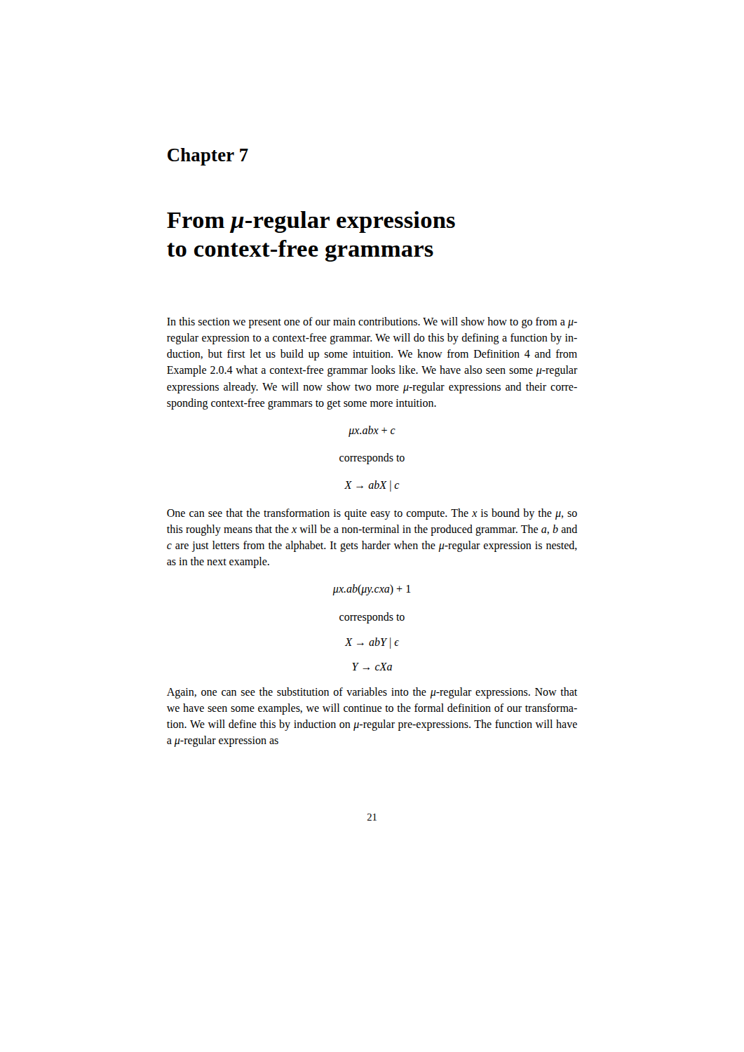Chapter 7
From μ-regular expressions
to context-free grammars
In this section we present one of our main contributions. We will show how to go from a μ-regular expression to a context-free grammar. We will do this by defining a function by induction, but first let us build up some intuition. We know from Definition 4 and from Example 2.0.4 what a context-free grammar looks like. We have also seen some μ-regular expressions already. We will now show two more μ-regular expressions and their corresponding context-free grammars to get some more intuition.
μx.abx + c
corresponds to
X → abX | c
One can see that the transformation is quite easy to compute. The x is bound by the μ, so this roughly means that the x will be a non-terminal in the produced grammar. The a, b and c are just letters from the alphabet. It gets harder when the μ-regular expression is nested, as in the next example.
μx.ab(μy.cxa) + 1
corresponds to
X → abY | ϵ
Y → cXa
Again, one can see the substitution of variables into the μ-regular expressions. Now that we have seen some examples, we will continue to the formal definition of our transformation. We will define this by induction on μ-regular pre-expressions. The function will have a μ-regular expression as
21